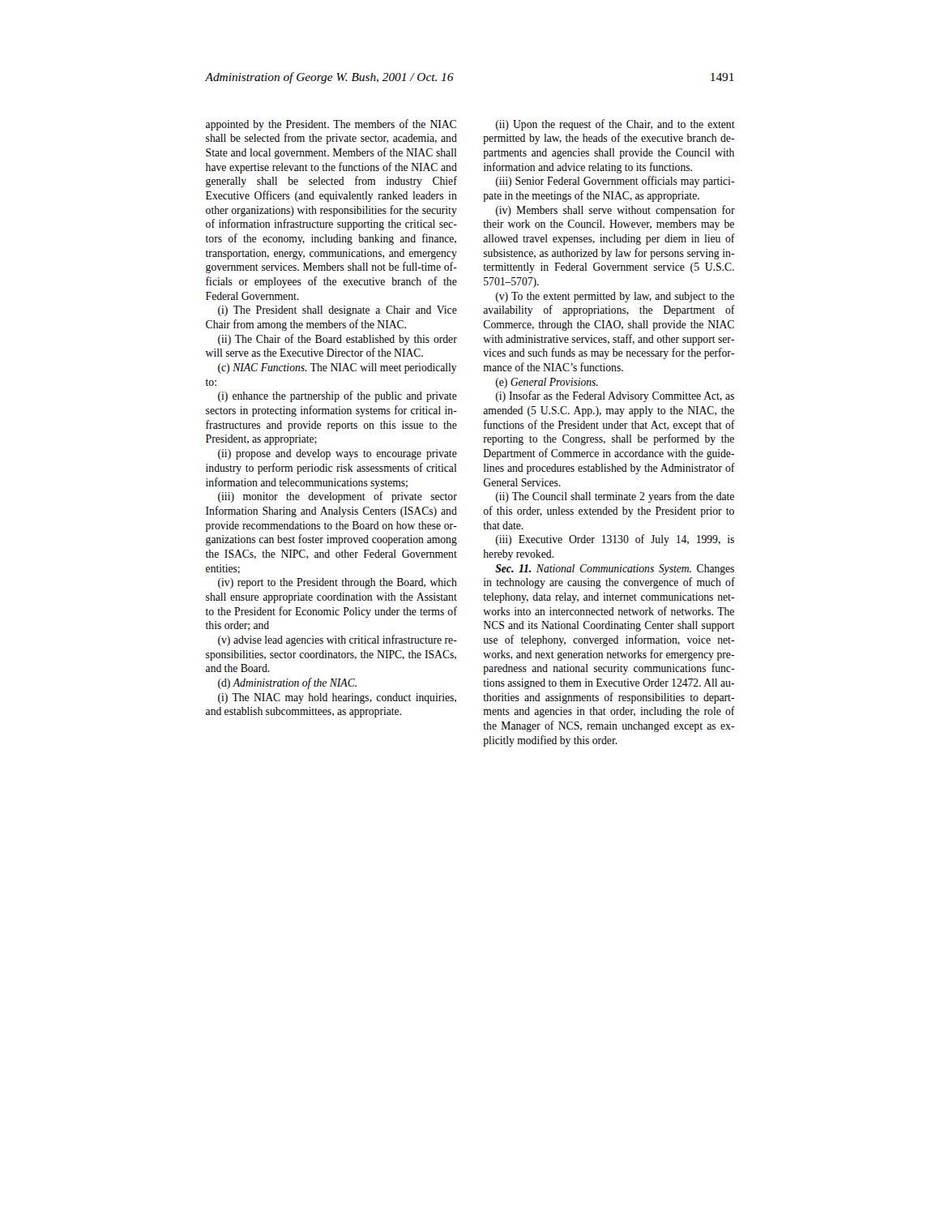Administration of George W. Bush, 2001 / Oct. 16 1491
appointed by the President. The members of the NIAC shall be selected from the private sector, academia, and State and local government. Members of the NIAC shall have expertise relevant to the functions of the NIAC and generally shall be selected from industry Chief Executive Officers (and equivalently ranked leaders in other organizations) with responsibilities for the security of information infrastructure supporting the critical sectors of the economy, including banking and finance, transportation, energy, communications, and emergency government services. Members shall not be full-time officials or employees of the executive branch of the Federal Government.
(i) The President shall designate a Chair and Vice Chair from among the members of the NIAC.
(ii) The Chair of the Board established by this order will serve as the Executive Director of the NIAC.
(c) NIAC Functions. The NIAC will meet periodically to:
(i) enhance the partnership of the public and private sectors in protecting information systems for critical infrastructures and provide reports on this issue to the President, as appropriate;
(ii) propose and develop ways to encourage private industry to perform periodic risk assessments of critical information and telecommunications systems;
(iii) monitor the development of private sector Information Sharing and Analysis Centers (ISACs) and provide recommendations to the Board on how these organizations can best foster improved cooperation among the ISACs, the NIPC, and other Federal Government entities;
(iv) report to the President through the Board, which shall ensure appropriate coordination with the Assistant to the President for Economic Policy under the terms of this order; and
(v) advise lead agencies with critical infrastructure responsibilities, sector coordinators, the NIPC, the ISACs, and the Board.
(d) Administration of the NIAC.
(i) The NIAC may hold hearings, conduct inquiries, and establish subcommittees, as appropriate.
(ii) Upon the request of the Chair, and to the extent permitted by law, the heads of the executive branch departments and agencies shall provide the Council with information and advice relating to its functions.
(iii) Senior Federal Government officials may participate in the meetings of the NIAC, as appropriate.
(iv) Members shall serve without compensation for their work on the Council. However, members may be allowed travel expenses, including per diem in lieu of subsistence, as authorized by law for persons serving intermittently in Federal Government service (5 U.S.C. 5701–5707).
(v) To the extent permitted by law, and subject to the availability of appropriations, the Department of Commerce, through the CIAO, shall provide the NIAC with administrative services, staff, and other support services and such funds as may be necessary for the performance of the NIAC’s functions.
(e) General Provisions.
(i) Insofar as the Federal Advisory Committee Act, as amended (5 U.S.C. App.), may apply to the NIAC, the functions of the President under that Act, except that of reporting to the Congress, shall be performed by the Department of Commerce in accordance with the guidelines and procedures established by the Administrator of General Services.
(ii) The Council shall terminate 2 years from the date of this order, unless extended by the President prior to that date.
(iii) Executive Order 13130 of July 14, 1999, is hereby revoked.
Sec. 11. National Communications System. Changes in technology are causing the convergence of much of telephony, data relay, and internet communications networks into an interconnected network of networks. The NCS and its National Coordinating Center shall support use of telephony, converged information, voice networks, and next generation networks for emergency preparedness and national security communications functions assigned to them in Executive Order 12472. All authorities and assignments of responsibilities to departments and agencies in that order, including the role of the Manager of NCS, remain unchanged except as explicitly modified by this order.